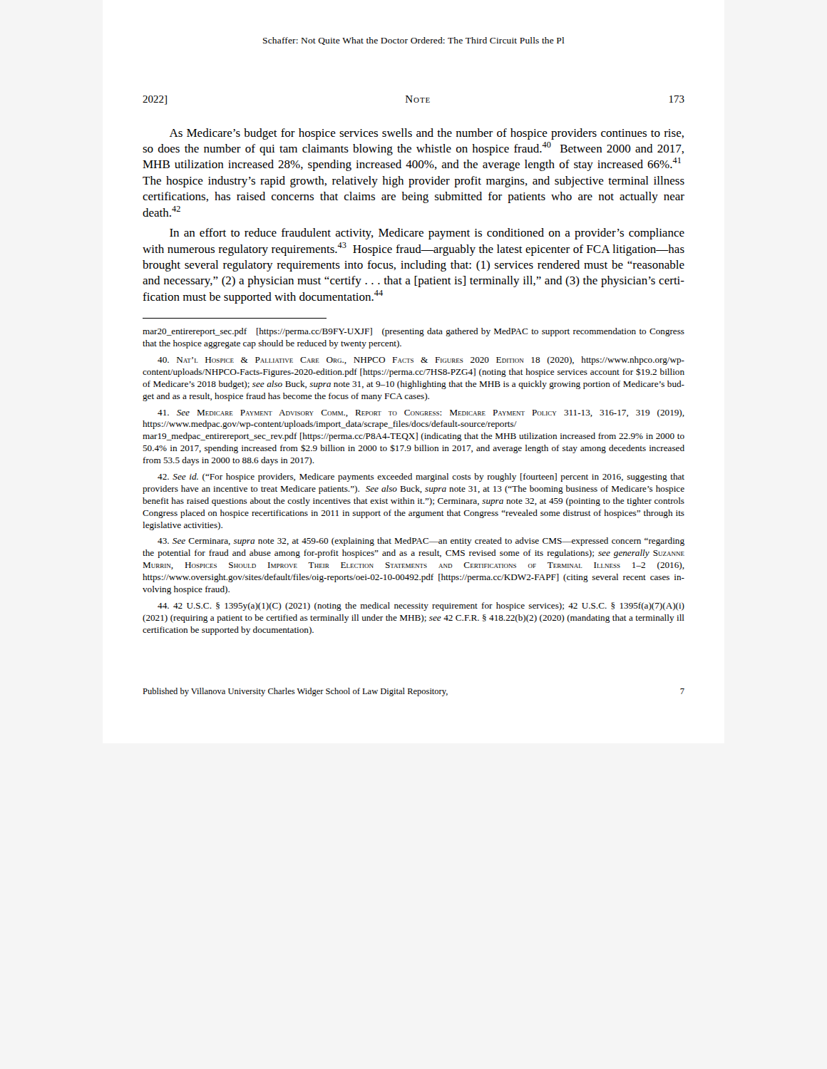Schaffer: Not Quite What the Doctor Ordered: The Third Circuit Pulls the Pl
2022] Note 173
As Medicare’s budget for hospice services swells and the number of hospice providers continues to rise, so does the number of qui tam claimants blowing the whistle on hospice fraud.40 Between 2000 and 2017, MHB utilization increased 28%, spending increased 400%, and the average length of stay increased 66%.41 The hospice industry’s rapid growth, relatively high provider profit margins, and subjective terminal illness certifications, has raised concerns that claims are being submitted for patients who are not actually near death.42
In an effort to reduce fraudulent activity, Medicare payment is conditioned on a provider’s compliance with numerous regulatory requirements.43 Hospice fraud—arguably the latest epicenter of FCA litigation—has brought several regulatory requirements into focus, including that: (1) services rendered must be “reasonable and necessary,” (2) a physician must “certify . . . that a [patient is] terminally ill,” and (3) the physician’s certification must be supported with documentation.44
mar20_entirereport_sec.pdf [https://perma.cc/B9FY-UXJF] (presenting data gathered by MedPAC to support recommendation to Congress that the hospice aggregate cap should be reduced by twenty percent).
40. Nat’l Hospice & Palliative Care Org., NHPCO Facts & Figures 2020 Edition 18 (2020), https://www.nhpco.org/wp-content/uploads/NHPCO-Facts-Figures-2020-edition.pdf [https://perma.cc/7HS8-PZG4] (noting that hospice services account for $19.2 billion of Medicare’s 2018 budget); see also Buck, supra note 31, at 9–10 (highlighting that the MHB is a quickly growing portion of Medicare’s budget and as a result, hospice fraud has become the focus of many FCA cases).
41. See Medicare Payment Advisory Comm., Report to Congress: Medicare Payment Policy 311-13, 316-17, 319 (2019), https://www.medpac.gov/wp-content/uploads/import_data/scrape_files/docs/default-source/reports/
mar19_medpac_entirereport_sec_rev.pdf [https://perma.cc/P8A4-TEQX] (indicating that the MHB utilization increased from 22.9% in 2000 to 50.4% in 2017, spending increased from $2.9 billion in 2000 to $17.9 billion in 2017, and average length of stay among decedents increased from 53.5 days in 2000 to 88.6 days in 2017).
42. See id. (“For hospice providers, Medicare payments exceeded marginal costs by roughly [fourteen] percent in 2016, suggesting that providers have an incentive to treat Medicare patients.”). See also Buck, supra note 31, at 13 (“The booming business of Medicare’s hospice benefit has raised questions about the costly incentives that exist within it.”); Cerminara, supra note 32, at 459 (pointing to the tighter controls Congress placed on hospice recertifications in 2011 in support of the argument that Congress “revealed some distrust of hospices” through its legislative activities).
43. See Cerminara, supra note 32, at 459-60 (explaining that MedPAC—an entity created to advise CMS—expressed concern “regarding the potential for fraud and abuse among for-profit hospices” and as a result, CMS revised some of its regulations); see generally Suzanne Murrin, Hospices Should Improve Their Election Statements and Certifications of Terminal Illness 1–2 (2016), https://www.oversight.gov/sites/default/files/oig-reports/oei-02-10-00492.pdf [https://perma.cc/KDW2-FAPF] (citing several recent cases involving hospice fraud).
44. 42 U.S.C. § 1395y(a)(1)(C) (2021) (noting the medical necessity requirement for hospice services); 42 U.S.C. § 1395f(a)(7)(A)(i) (2021) (requiring a patient to be certified as terminally ill under the MHB); see 42 C.F.R. § 418.22(b)(2) (2020) (mandating that a terminally ill certification be supported by documentation).
Published by Villanova University Charles Widger School of Law Digital Repository, 7